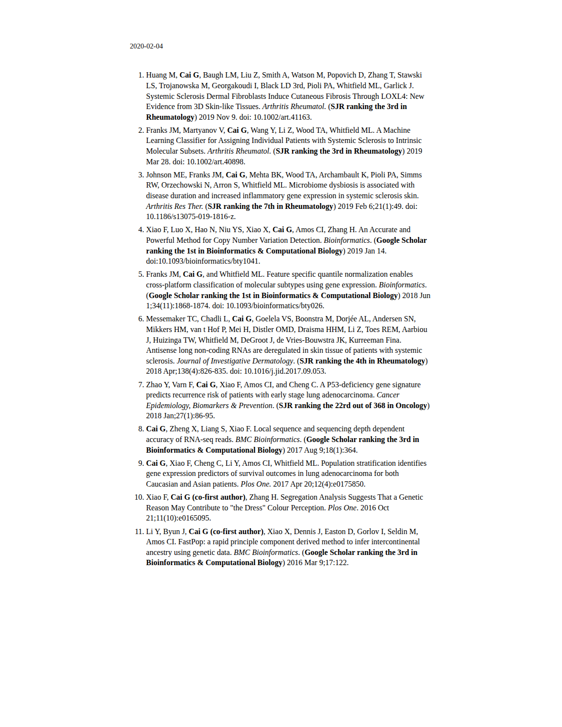2020-02-04
Huang M, Cai G, Baugh LM, Liu Z, Smith A, Watson M, Popovich D, Zhang T, Stawski LS, Trojanowska M, Georgakoudi I, Black LD 3rd, Pioli PA, Whitfield ML, Garlick J. Systemic Sclerosis Dermal Fibroblasts Induce Cutaneous Fibrosis Through LOXL4: New Evidence from 3D Skin-like Tissues. Arthritis Rheumatol. (SJR ranking the 3rd in Rheumatology) 2019 Nov 9. doi: 10.1002/art.41163.
Franks JM, Martyanov V, Cai G, Wang Y, Li Z, Wood TA, Whitfield ML. A Machine Learning Classifier for Assigning Individual Patients with Systemic Sclerosis to Intrinsic Molecular Subsets. Arthritis Rheumatol. (SJR ranking the 3rd in Rheumatology) 2019 Mar 28. doi: 10.1002/art.40898.
Johnson ME, Franks JM, Cai G, Mehta BK, Wood TA, Archambault K, Pioli PA, Simms RW, Orzechowski N, Arron S, Whitfield ML. Microbiome dysbiosis is associated with disease duration and increased inflammatory gene expression in systemic sclerosis skin. Arthritis Res Ther. (SJR ranking the 7th in Rheumatology) 2019 Feb 6;21(1):49. doi: 10.1186/s13075-019-1816-z.
Xiao F, Luo X, Hao N, Niu YS, Xiao X, Cai G, Amos CI, Zhang H. An Accurate and Powerful Method for Copy Number Variation Detection. Bioinformatics. (Google Scholar ranking the 1st in Bioinformatics & Computational Biology) 2019 Jan 14. doi:10.1093/bioinformatics/bty1041.
Franks JM, Cai G, and Whitfield ML. Feature specific quantile normalization enables cross-platform classification of molecular subtypes using gene expression. Bioinformatics. (Google Scholar ranking the 1st in Bioinformatics & Computational Biology) 2018 Jun 1;34(11):1868-1874. doi: 10.1093/bioinformatics/bty026.
Messemaker TC, Chadli L, Cai G, Goelela VS, Boonstra M, Dorjée AL, Andersen SN, Mikkers HM, van t Hof P, Mei H, Distler OMD, Draisma HHM, Li Z, Toes REM, Aarbiou J, Huizinga TW, Whitfield M, DeGroot J, de Vries-Bouwstra JK, Kurreeman Fina. Antisense long non-coding RNAs are deregulated in skin tissue of patients with systemic sclerosis. Journal of Investigative Dermatology. (SJR ranking the 4th in Rheumatology) 2018 Apr;138(4):826-835. doi: 10.1016/j.jid.2017.09.053.
Zhao Y, Varn F, Cai G, Xiao F, Amos CI, and Cheng C. A P53-deficiency gene signature predicts recurrence risk of patients with early stage lung adenocarcinoma. Cancer Epidemiology, Biomarkers & Prevention. (SJR ranking the 22rd out of 368 in Oncology) 2018 Jan;27(1):86-95.
Cai G, Zheng X, Liang S, Xiao F. Local sequence and sequencing depth dependent accuracy of RNA-seq reads. BMC Bioinformatics. (Google Scholar ranking the 3rd in Bioinformatics & Computational Biology) 2017 Aug 9;18(1):364.
Cai G, Xiao F, Cheng C, Li Y, Amos CI, Whitfield ML. Population stratification identifies gene expression predictors of survival outcomes in lung adenocarcinoma for both Caucasian and Asian patients. Plos One. 2017 Apr 20;12(4):e0175850.
Xiao F, Cai G (co-first author), Zhang H. Segregation Analysis Suggests That a Genetic Reason May Contribute to "the Dress" Colour Perception. Plos One. 2016 Oct 21;11(10):e0165095.
Li Y, Byun J, Cai G (co-first author), Xiao X, Dennis J, Easton D, Gorlov I, Seldin M, Amos CI. FastPop: a rapid principle component derived method to infer intercontinental ancestry using genetic data. BMC Bioinformatics. (Google Scholar ranking the 3rd in Bioinformatics & Computational Biology) 2016 Mar 9;17:122.